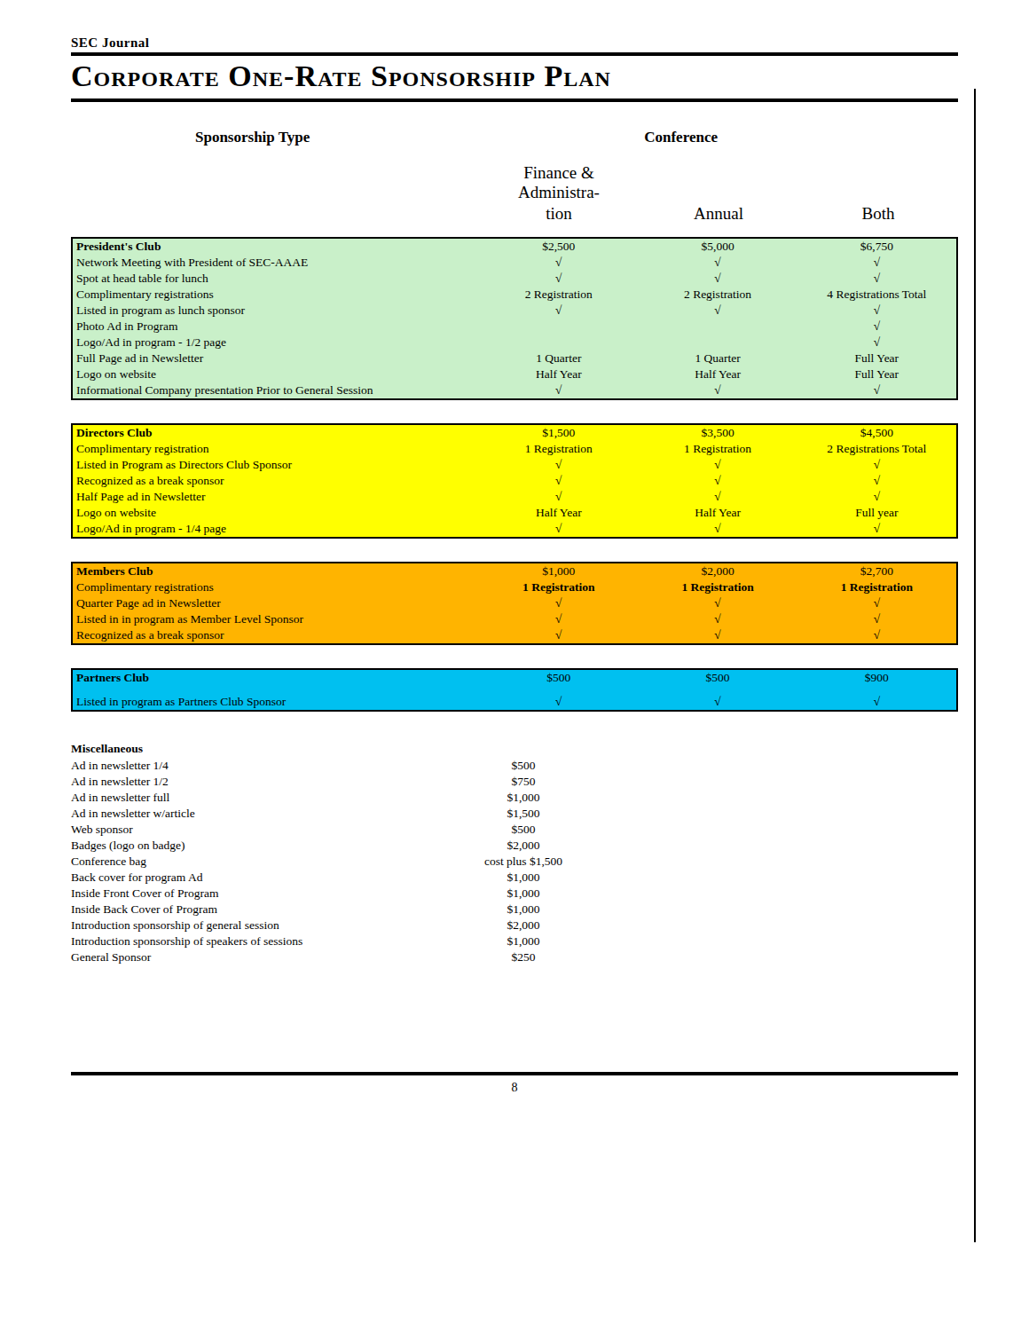SEC Journal
Corporate One-Rate Sponsorship Plan
Sponsorship Type
Conference
| | Finance & Administra- | | |
| | tion | Annual | Both |
| President's Club | $2,500 | $5,000 | $6,750 |
| Network Meeting with President of SEC-AAAE | √ | √ | √ |
| Spot at head table for lunch | √ | √ | √ |
| Complimentary registrations | 2 Registration | 2 Registration | 4 Registrations Total |
| Listed in program as lunch sponsor | √ | √ | √ |
| Photo Ad in Program | | | √ |
| Logo/Ad in program - 1/2 page | | | √ |
| Full Page ad in Newsletter | 1 Quarter | 1 Quarter | Full Year |
| Logo on website | Half Year | Half Year | Full Year |
| Informational Company presentation Prior to General Session | √ | √ | √ |
| Directors Club | $1,500 | $3,500 | $4,500 |
| Complimentary registration | 1 Registration | 1 Registration | 2 Registrations Total |
| Listed in Program as Directors Club Sponsor | √ | √ | √ |
| Recognized as a break sponsor | √ | √ | √ |
| Half Page ad in Newsletter | √ | √ | √ |
| Logo on website | Half Year | Half Year | Full year |
| Logo/Ad in program - 1/4 page | √ | √ | √ |
| Members Club | $1,000 | $2,000 | $2,700 |
| Complimentary registrations | 1 Registration | 1 Registration | 1 Registration |
| Quarter Page ad in Newsletter | √ | √ | √ |
| Listed in in program as Member Level Sponsor | √ | √ | √ |
| Recognized as a break sponsor | √ | √ | √ |
| Partners Club | $500 | $500 | $900 |
| Listed in program as Partners Club Sponsor | √ | √ | √ |
Miscellaneous
| Ad in newsletter 1/4 | $500 |
| Ad in newsletter 1/2 | $750 |
| Ad in newsletter full | $1,000 |
| Ad in newsletter w/article | $1,500 |
| Web sponsor | $500 |
| Badges (logo on badge) | $2,000 |
| Conference bag | cost plus $1,500 |
| Back cover for program Ad | $1,000 |
| Inside Front Cover of Program | $1,000 |
| Inside Back Cover of Program | $1,000 |
| Introduction sponsorship of general session | $2,000 |
| Introduction sponsorship of speakers of sessions | $1,000 |
| General Sponsor | $250 |
8